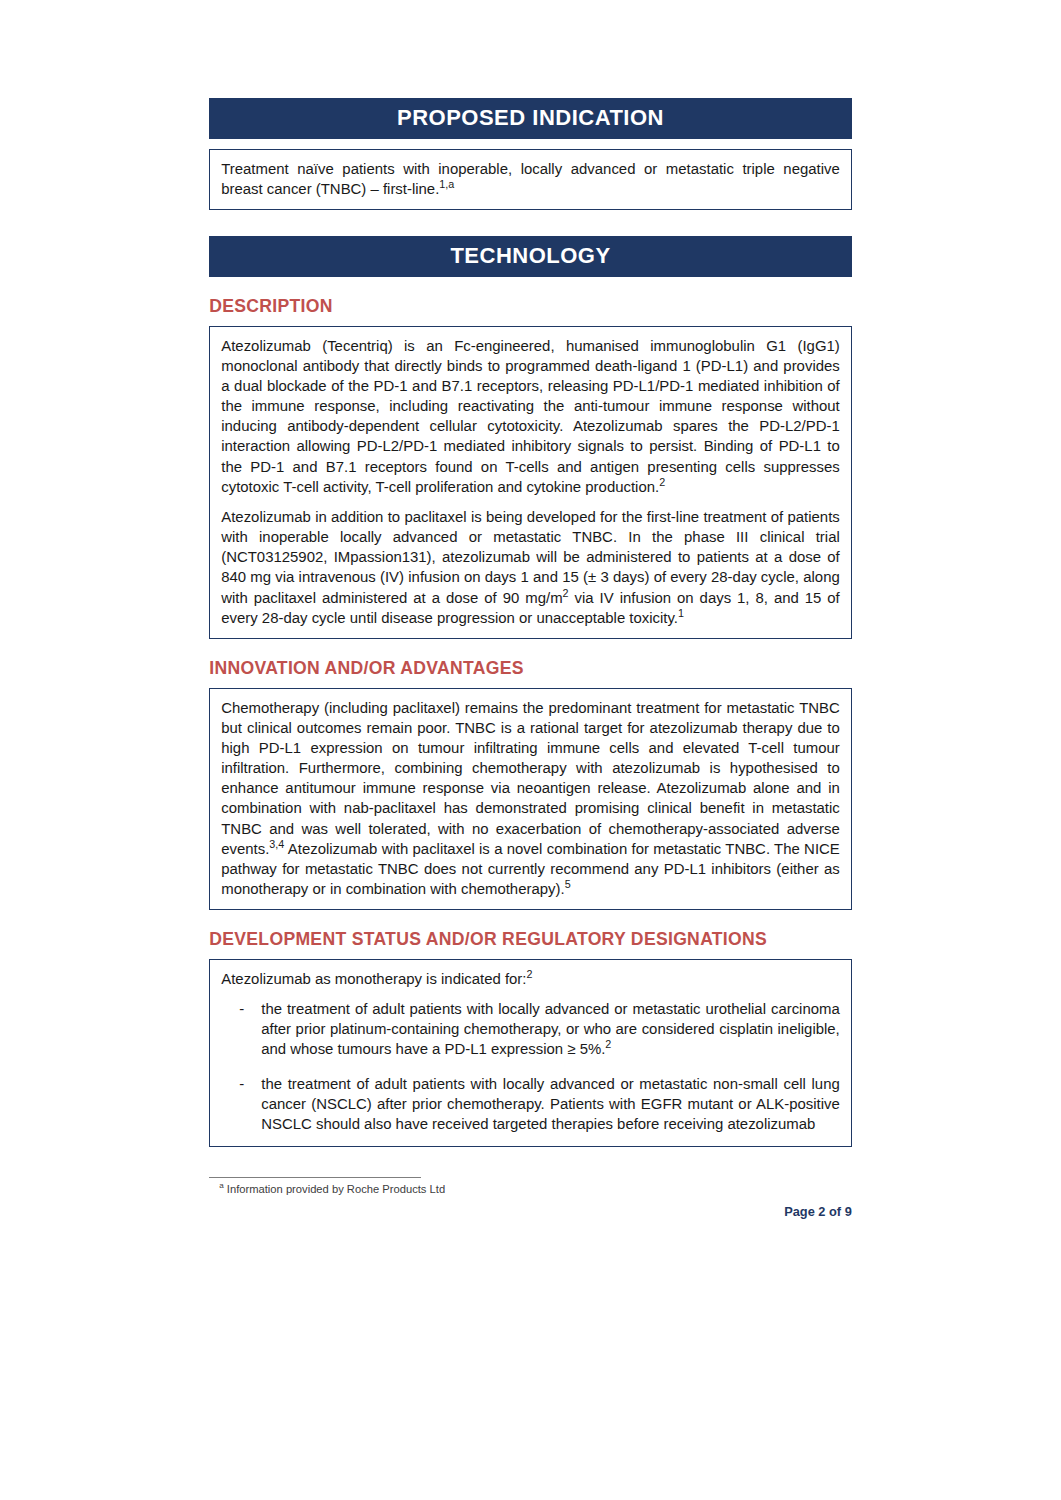PROPOSED INDICATION
Treatment naïve patients with inoperable, locally advanced or metastatic triple negative breast cancer (TNBC) – first-line.1,a
TECHNOLOGY
Description
Atezolizumab (Tecentriq) is an Fc-engineered, humanised immunoglobulin G1 (IgG1) monoclonal antibody that directly binds to programmed death-ligand 1 (PD-L1) and provides a dual blockade of the PD-1 and B7.1 receptors, releasing PD-L1/PD-1 mediated inhibition of the immune response, including reactivating the anti-tumour immune response without inducing antibody-dependent cellular cytotoxicity. Atezolizumab spares the PD-L2/PD-1 interaction allowing PD-L2/PD-1 mediated inhibitory signals to persist. Binding of PD-L1 to the PD-1 and B7.1 receptors found on T-cells and antigen presenting cells suppresses cytotoxic T-cell activity, T-cell proliferation and cytokine production.2
Atezolizumab in addition to paclitaxel is being developed for the first-line treatment of patients with inoperable locally advanced or metastatic TNBC. In the phase III clinical trial (NCT03125902, IMpassion131), atezolizumab will be administered to patients at a dose of 840 mg via intravenous (IV) infusion on days 1 and 15 (± 3 days) of every 28-day cycle, along with paclitaxel administered at a dose of 90 mg/m2 via IV infusion on days 1, 8, and 15 of every 28-day cycle until disease progression or unacceptable toxicity.1
Innovation and/or advantages
Chemotherapy (including paclitaxel) remains the predominant treatment for metastatic TNBC but clinical outcomes remain poor. TNBC is a rational target for atezolizumab therapy due to high PD-L1 expression on tumour infiltrating immune cells and elevated T-cell tumour infiltration. Furthermore, combining chemotherapy with atezolizumab is hypothesised to enhance antitumour immune response via neoantigen release. Atezolizumab alone and in combination with nab-paclitaxel has demonstrated promising clinical benefit in metastatic TNBC and was well tolerated, with no exacerbation of chemotherapy-associated adverse events.3,4 Atezolizumab with paclitaxel is a novel combination for metastatic TNBC. The NICE pathway for metastatic TNBC does not currently recommend any PD-L1 inhibitors (either as monotherapy or in combination with chemotherapy).5
Development status and/or regulatory designations
Atezolizumab as monotherapy is indicated for:2
the treatment of adult patients with locally advanced or metastatic urothelial carcinoma after prior platinum-containing chemotherapy, or who are considered cisplatin ineligible, and whose tumours have a PD-L1 expression ≥ 5%.2
the treatment of adult patients with locally advanced or metastatic non-small cell lung cancer (NSCLC) after prior chemotherapy. Patients with EGFR mutant or ALK-positive NSCLC should also have received targeted therapies before receiving atezolizumab
a Information provided by Roche Products Ltd
Page 2 of 9